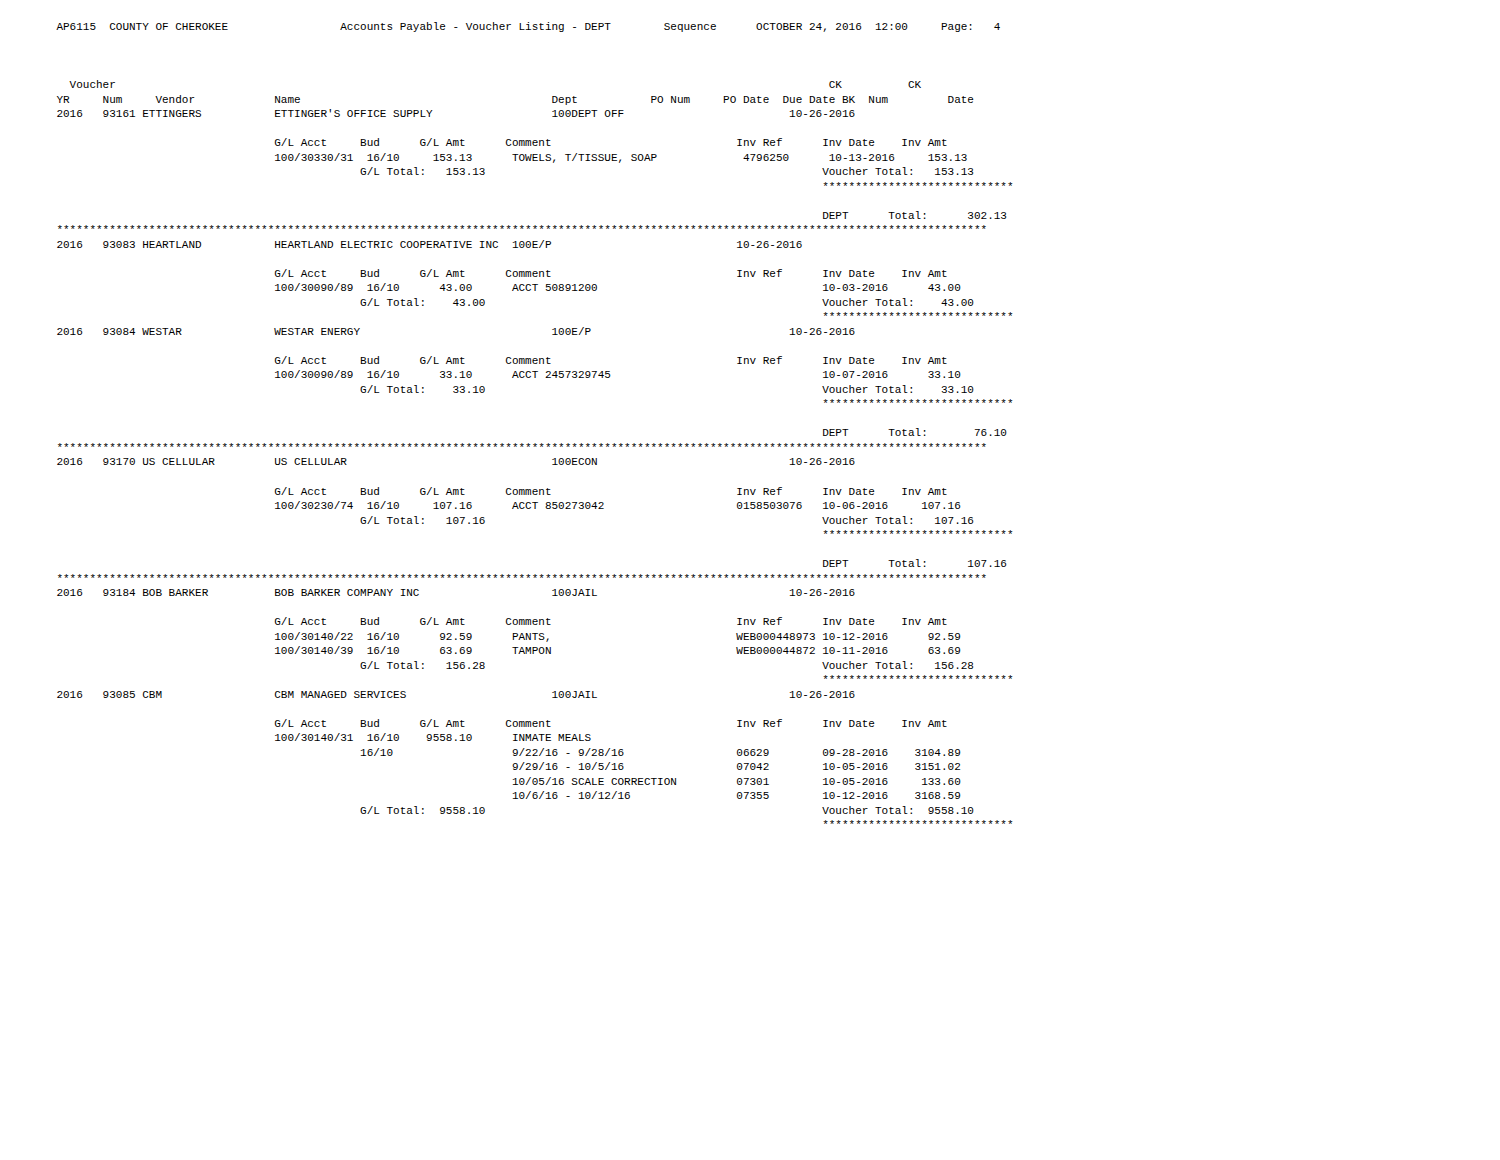AP6115  COUNTY OF CHEROKEE                 Accounts Payable - Voucher Listing - DEPT        Sequence      OCTOBER 24, 2016  12:00     Page:   4



      Voucher                                                                                                            CK          CK
    YR     Num     Vendor            Name                                      Dept           PO Num     PO Date  Due Date BK  Num         Date
    2016   93161 ETTINGERS           ETTINGER'S OFFICE SUPPLY                  100DEPT OFF                         10-26-2016

                                     G/L Acct     Bud      G/L Amt      Comment                            Inv Ref      Inv Date    Inv Amt
                                     100/30330/31  16/10     153.13      TOWELS, T/TISSUE, SOAP             4796250      10-13-2016     153.13
                                                  G/L Total:   153.13                                                   Voucher Total:   153.13
                                                                                                                        *****************************

                                                                                                                        DEPT      Total:      302.13
    *********************************************************************************************************************************************
    2016   93083 HEARTLAND           HEARTLAND ELECTRIC COOPERATIVE INC  100E/P                            10-26-2016

                                     G/L Acct     Bud      G/L Amt      Comment                            Inv Ref      Inv Date    Inv Amt
                                     100/30090/89  16/10      43.00      ACCT 50891200                                  10-03-2016      43.00
                                                  G/L Total:    43.00                                                   Voucher Total:    43.00
                                                                                                                        *****************************
    2016   93084 WESTAR              WESTAR ENERGY                             100E/P                              10-26-2016

                                     G/L Acct     Bud      G/L Amt      Comment                            Inv Ref      Inv Date    Inv Amt
                                     100/30090/89  16/10      33.10      ACCT 2457329745                                10-07-2016      33.10
                                                  G/L Total:    33.10                                                   Voucher Total:    33.10
                                                                                                                        *****************************

                                                                                                                        DEPT      Total:       76.10
    *********************************************************************************************************************************************
    2016   93170 US CELLULAR         US CELLULAR                               100ECON                             10-26-2016

                                     G/L Acct     Bud      G/L Amt      Comment                            Inv Ref      Inv Date    Inv Amt
                                     100/30230/74  16/10     107.16      ACCT 850273042                    0158503076   10-06-2016     107.16
                                                  G/L Total:   107.16                                                   Voucher Total:   107.16
                                                                                                                        *****************************

                                                                                                                        DEPT      Total:      107.16
    *********************************************************************************************************************************************
    2016   93184 BOB BARKER          BOB BARKER COMPANY INC                    100JAIL                             10-26-2016

                                     G/L Acct     Bud      G/L Amt      Comment                            Inv Ref      Inv Date    Inv Amt
                                     100/30140/22  16/10      92.59      PANTS,                            WEB000448973 10-12-2016      92.59
                                     100/30140/39  16/10      63.69      TAMPON                            WEB000044872 10-11-2016      63.69
                                                  G/L Total:   156.28                                                   Voucher Total:   156.28
                                                                                                                        *****************************
    2016   93085 CBM                 CBM MANAGED SERVICES                      100JAIL                             10-26-2016

                                     G/L Acct     Bud      G/L Amt      Comment                            Inv Ref      Inv Date    Inv Amt
                                     100/30140/31  16/10    9558.10      INMATE MEALS
                                                  16/10                  9/22/16 - 9/28/16                 06629        09-28-2016    3104.89
                                                                         9/29/16 - 10/5/16                 07042        10-05-2016    3151.02
                                                                         10/05/16 SCALE CORRECTION         07301        10-05-2016     133.60
                                                                         10/6/16 - 10/12/16                07355        10-12-2016    3168.59
                                                  G/L Total:  9558.10                                                   Voucher Total:  9558.10
                                                                                                                        *****************************